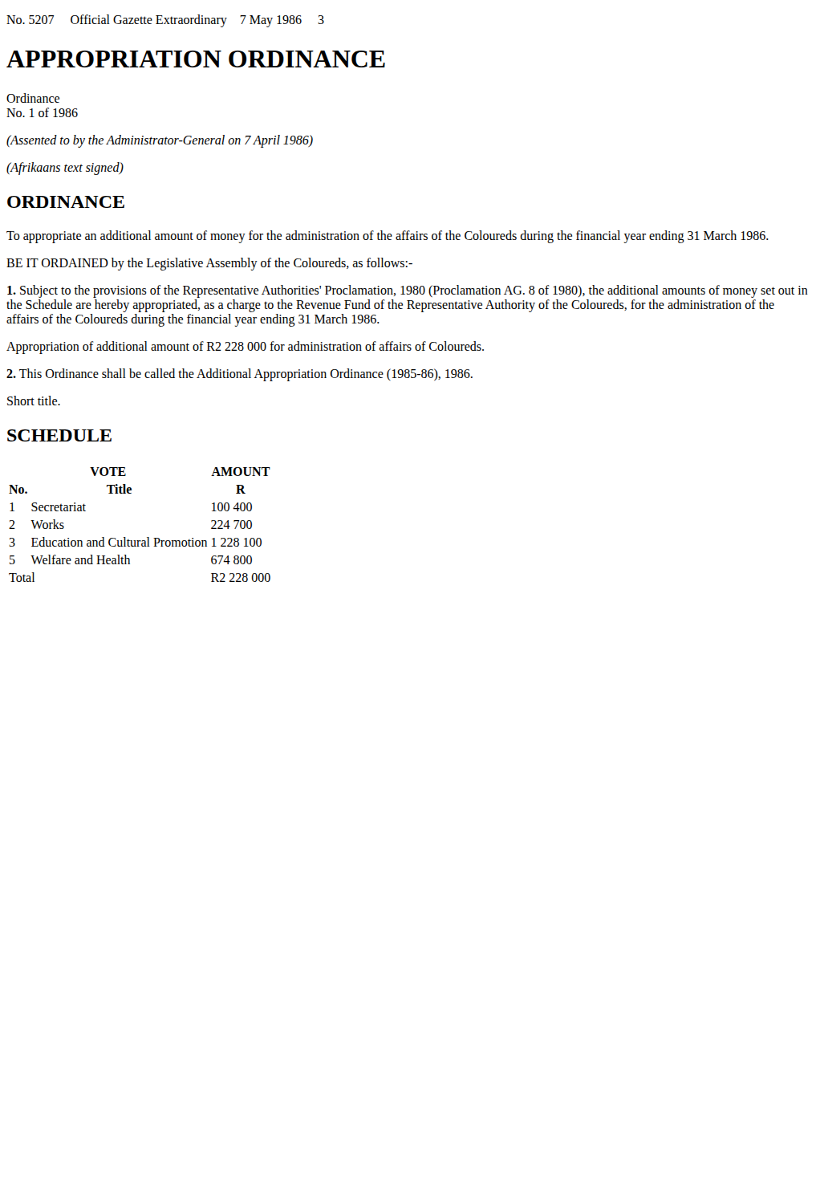No. 5207 Official Gazette Extraordinary 7 May 1986 3
APPROPRIATION ORDINANCE
Ordinance
No. 1 of 1986
(Assented to by the Administrator-General on 7 April 1986)
(Afrikaans text signed)
ORDINANCE
To appropriate an additional amount of money for the administration of the affairs of the Coloureds during the financial year ending 31 March 1986.
BE IT ORDAINED by the Legislative Assembly of the Coloureds, as follows:-
1. Subject to the provisions of the Representative Authorities' Proclamation, 1980 (Proclamation AG. 8 of 1980), the additional amounts of money set out in the Schedule are hereby appropriated, as a charge to the Revenue Fund of the Representative Authority of the Coloureds, for the administration of the affairs of the Coloureds during the financial year ending 31 March 1986.
Appropriation of additional amount of R2 228 000 for administration of affairs of Coloureds.
2. This Ordinance shall be called the Additional Appropriation Ordinance (1985-86), 1986.
Short title.
SCHEDULE
| VOTE | AMOUNT |
| --- | --- |
| No. | Title | R |
| 1 | Secretariat | 100 400 |
| 2 | Works | 224 700 |
| 3 | Education and Cultural Promotion | 1 228 100 |
| 5 | Welfare and Health | 674 800 |
| Total | R2 228 000 |